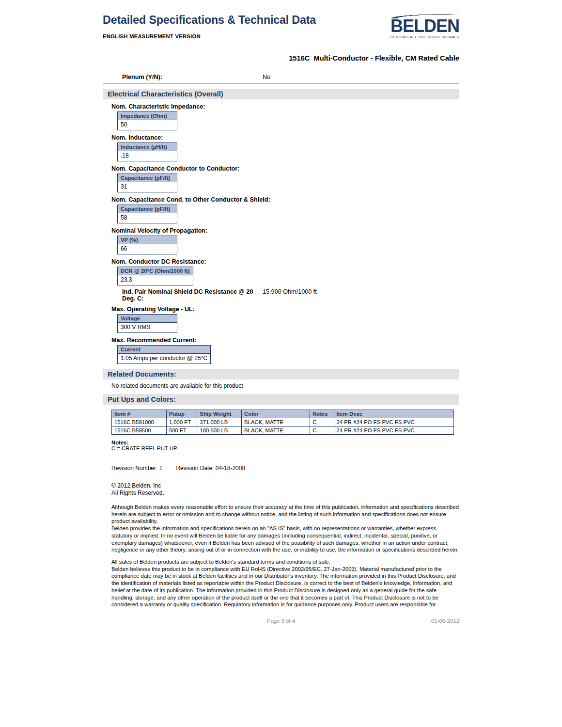Detailed Specifications & Technical Data
BELDEN
SENDING ALL THE RIGHT SIGNALS
ENGLISH MEASUREMENT VERSION
1516C Multi-Conductor - Flexible, CM Rated Cable
Plenum (Y/N):
No
Electrical Characteristics (Overall)
Nom. Characteristic Impedance:
| Impedance (Ohm) |
| --- |
| 50 |
Nom. Inductance:
| Inductance (µH/ft) |
| --- |
| .18 |
Nom. Capacitance Conductor to Conductor:
| Capacitance (pF/ft) |
| --- |
| 31 |
Nom. Capacitance Cond. to Other Conductor & Shield:
| Capacitance (pF/ft) |
| --- |
| 58 |
Nominal Velocity of Propagation:
| VP (%) |
| --- |
| 66 |
Nom. Conductor DC Resistance:
| DCR @ 20°C (Ohm/1000 ft) |
| --- |
| 23.3 |
Ind. Pair Nominal Shield DC Resistance @ 20 Deg. C:
15.900 Ohm/1000 ft
Max. Operating Voltage - UL:
| Voltage |
| --- |
| 300 V RMS |
Max. Recommended Current:
| Current |
| --- |
| 1.05 Amps per conductor @ 25°C |
Related Documents:
No related documents are available for this product
Put Ups and Colors:
| Item # | Putup | Ship Weight | Color | Notes | Item Desc |
| --- | --- | --- | --- | --- | --- |
| 1516C B591000 | 1,000 FT | 371.000 LB | BLACK, MATTE | C | 24 PR #24 PO FS PVC FS PVC |
| 1516C B59500 | 500 FT | 180.500 LB | BLACK, MATTE | C | 24 PR #24 PO FS PVC FS PVC |
Notes:
C = CRATE REEL PUT-UP.
Revision Number: 1 Revision Date: 04-18-2008
© 2012 Belden, Inc
All Rights Reserved.
Although Belden makes every reasonable effort to ensure their accuracy at the time of this publication, information and specifications described herein are subject to error or omission and to change without notice, and the listing of such information and specifications does not ensure product availability.
Belden provides the information and specifications herein on an "AS IS" basis, with no representations or warranties, whether express, statutory or implied. In no event will Belden be liable for any damages (including consequential, indirect, incidental, special, punitive, or exemplary damages) whatsoever, even if Belden has been advised of the possibility of such damages, whether in an action under contract, negligence or any other theory, arising out of or in connection with the use, or inability to use, the information or specifications described herein.
All sales of Belden products are subject to Belden's standard terms and conditions of sale.
Belden believes this product to be in compliance with EU RoHS (Directive 2002/95/EC, 27-Jan-2003). Material manufactured prior to the compliance date may be in stock at Belden facilities and in our Distributor's inventory. The information provided in this Product Disclosure, and the identification of materials listed as reportable within the Product Disclosure, is correct to the best of Belden's knowledge, information, and belief at the date of its publication. The information provided in this Product Disclosure is designed only as a general guide for the safe handling, storage, and any other operation of the product itself or the one that it becomes a part of. This Product Disclosure is not to be considered a warranty or quality specification. Regulatory information is for guidance purposes only. Product users are responsible for
Page 3 of 4
01-06-2012